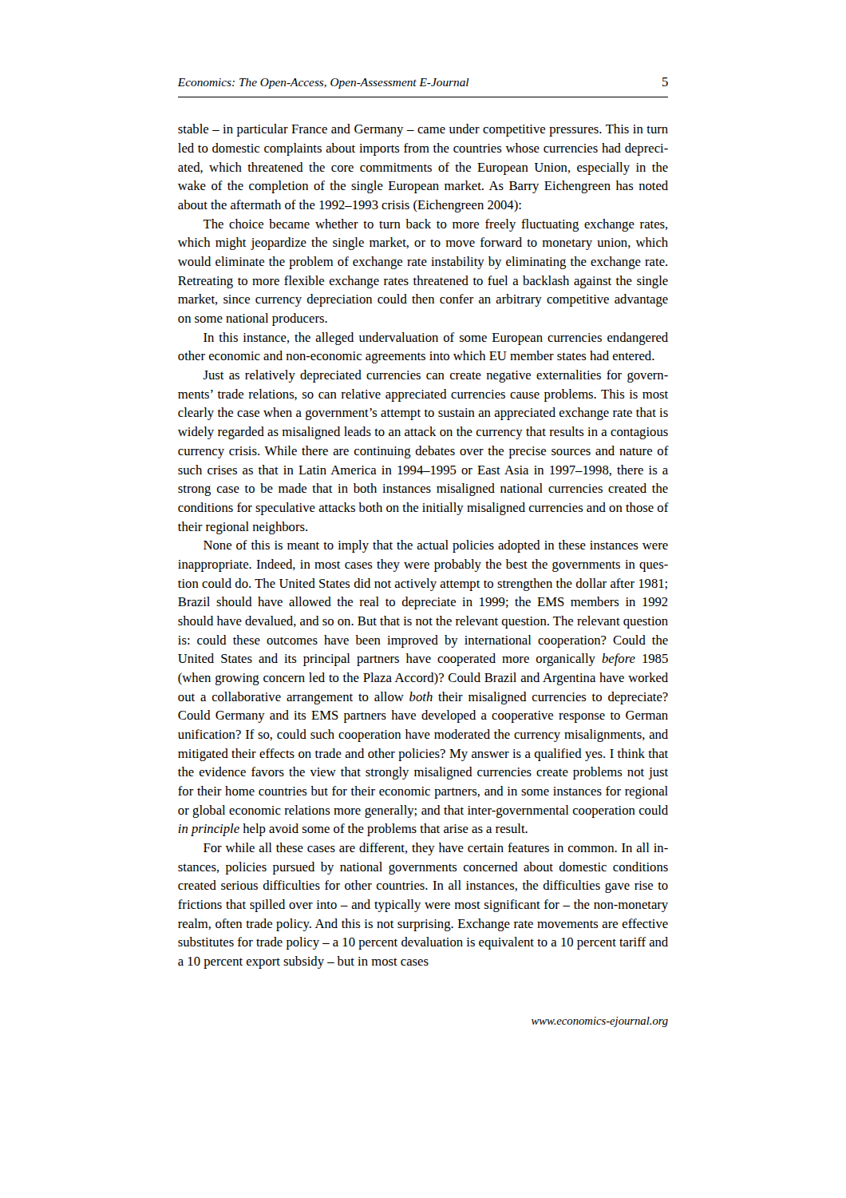Economics: The Open-Access, Open-Assessment E-Journal 5
stable – in particular France and Germany – came under competitive pressures. This in turn led to domestic complaints about imports from the countries whose currencies had depreciated, which threatened the core commitments of the European Union, especially in the wake of the completion of the single European market. As Barry Eichengreen has noted about the aftermath of the 1992–1993 crisis (Eichengreen 2004):
The choice became whether to turn back to more freely fluctuating exchange rates, which might jeopardize the single market, or to move forward to monetary union, which would eliminate the problem of exchange rate instability by eliminating the exchange rate. Retreating to more flexible exchange rates threatened to fuel a backlash against the single market, since currency depreciation could then confer an arbitrary competitive advantage on some national producers.
In this instance, the alleged undervaluation of some European currencies endangered other economic and non-economic agreements into which EU member states had entered.
Just as relatively depreciated currencies can create negative externalities for governments’ trade relations, so can relative appreciated currencies cause problems. This is most clearly the case when a government’s attempt to sustain an appreciated exchange rate that is widely regarded as misaligned leads to an attack on the currency that results in a contagious currency crisis. While there are continuing debates over the precise sources and nature of such crises as that in Latin America in 1994–1995 or East Asia in 1997–1998, there is a strong case to be made that in both instances misaligned national currencies created the conditions for speculative attacks both on the initially misaligned currencies and on those of their regional neighbors.
None of this is meant to imply that the actual policies adopted in these instances were inappropriate. Indeed, in most cases they were probably the best the governments in question could do. The United States did not actively attempt to strengthen the dollar after 1981; Brazil should have allowed the real to depreciate in 1999; the EMS members in 1992 should have devalued, and so on. But that is not the relevant question. The relevant question is: could these outcomes have been improved by international cooperation? Could the United States and its principal partners have cooperated more organically before 1985 (when growing concern led to the Plaza Accord)? Could Brazil and Argentina have worked out a collaborative arrangement to allow both their misaligned currencies to depreciate? Could Germany and its EMS partners have developed a cooperative response to German unification? If so, could such cooperation have moderated the currency misalignments, and mitigated their effects on trade and other policies? My answer is a qualified yes. I think that the evidence favors the view that strongly misaligned currencies create problems not just for their home countries but for their economic partners, and in some instances for regional or global economic relations more generally; and that inter-governmental cooperation could in principle help avoid some of the problems that arise as a result.
For while all these cases are different, they have certain features in common. In all instances, policies pursued by national governments concerned about domestic conditions created serious difficulties for other countries. In all instances, the difficulties gave rise to frictions that spilled over into – and typically were most significant for – the non-monetary realm, often trade policy. And this is not surprising. Exchange rate movements are effective substitutes for trade policy – a 10 percent devaluation is equivalent to a 10 percent tariff and a 10 percent export subsidy – but in most cases
www.economics-ejournal.org